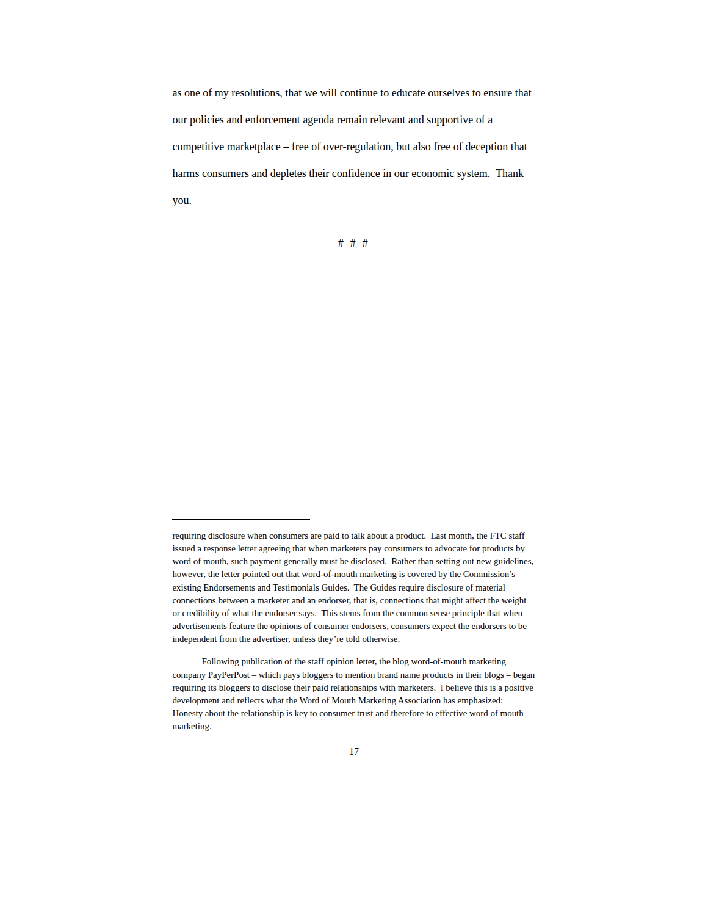as one of my resolutions, that we will continue to educate ourselves to ensure that our policies and enforcement agenda remain relevant and supportive of a competitive marketplace – free of over-regulation, but also free of deception that harms consumers and depletes their confidence in our economic system. Thank you.
# # #
requiring disclosure when consumers are paid to talk about a product. Last month, the FTC staff issued a response letter agreeing that when marketers pay consumers to advocate for products by word of mouth, such payment generally must be disclosed. Rather than setting out new guidelines, however, the letter pointed out that word-of-mouth marketing is covered by the Commission’s existing Endorsements and Testimonials Guides. The Guides require disclosure of material connections between a marketer and an endorser, that is, connections that might affect the weight or credibility of what the endorser says. This stems from the common sense principle that when advertisements feature the opinions of consumer endorsers, consumers expect the endorsers to be independent from the advertiser, unless they’re told otherwise.
Following publication of the staff opinion letter, the blog word-of-mouth marketing company PayPerPost – which pays bloggers to mention brand name products in their blogs – began requiring its bloggers to disclose their paid relationships with marketers. I believe this is a positive development and reflects what the Word of Mouth Marketing Association has emphasized: Honesty about the relationship is key to consumer trust and therefore to effective word of mouth marketing.
17